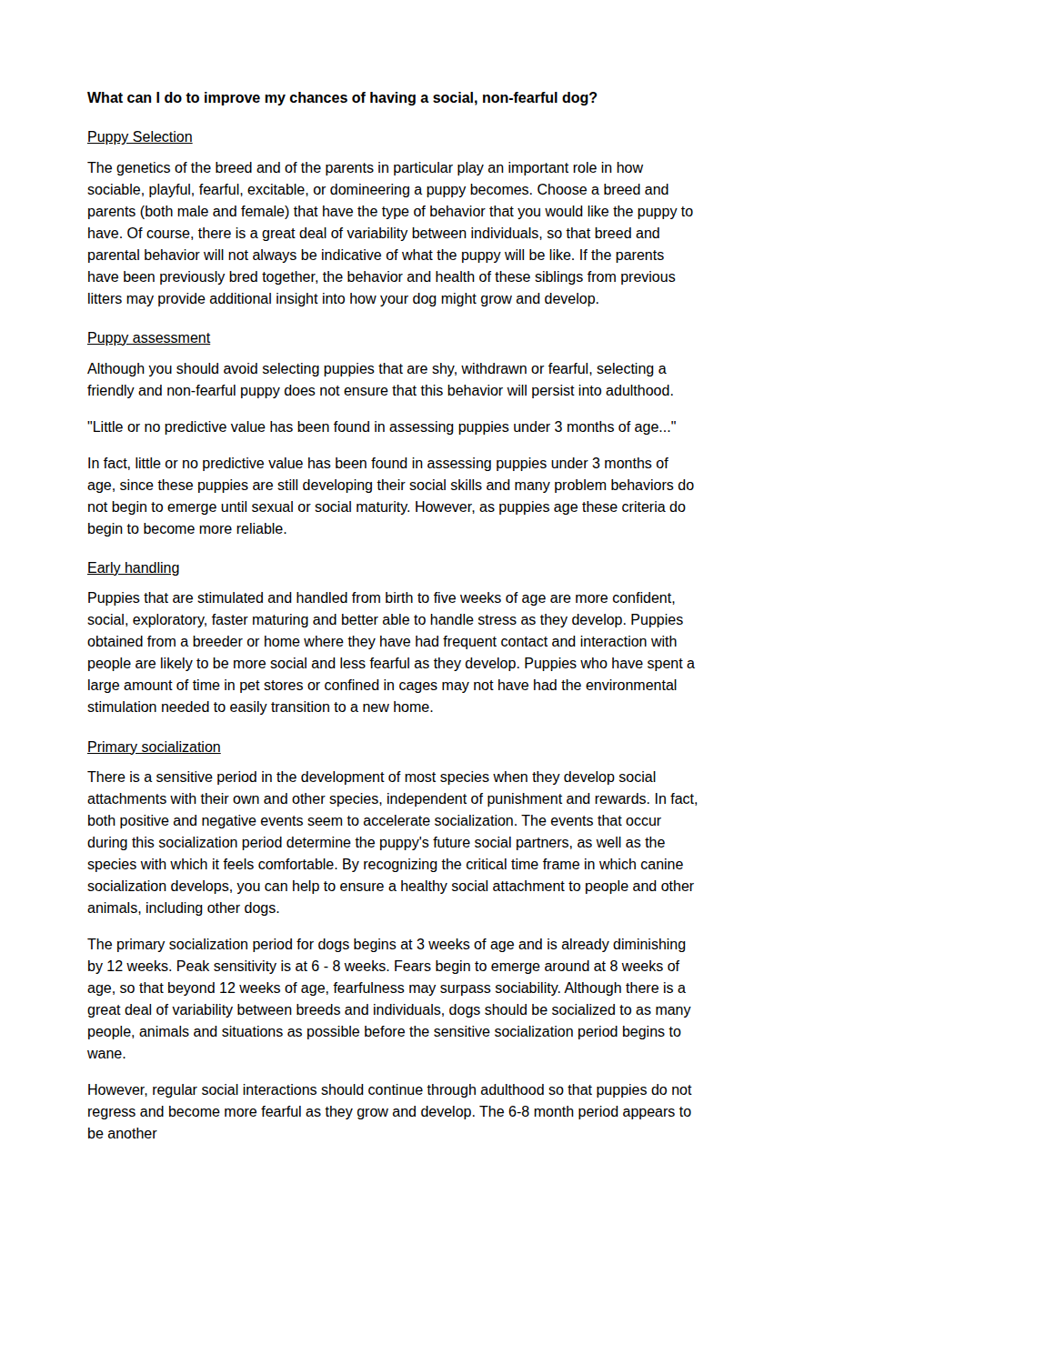What can I do to improve my chances of having a social, non-fearful dog?
Puppy Selection
The genetics of the breed and of the parents in particular play an important role in how sociable, playful, fearful, excitable, or domineering a puppy becomes. Choose a breed and parents (both male and female) that have the type of behavior that you would like the puppy to have. Of course, there is a great deal of variability between individuals, so that breed and parental behavior will not always be indicative of what the puppy will be like. If the parents have been previously bred together, the behavior and health of these siblings from previous litters may provide additional insight into how your dog might grow and develop.
Puppy assessment
Although you should avoid selecting puppies that are shy, withdrawn or fearful, selecting a friendly and non-fearful puppy does not ensure that this behavior will persist into adulthood.
"Little or no predictive value has been found in assessing puppies under 3 months of age..."
In fact, little or no predictive value has been found in assessing puppies under 3 months of age, since these puppies are still developing their social skills and many problem behaviors do not begin to emerge until sexual or social maturity. However, as puppies age these criteria do begin to become more reliable.
Early handling
Puppies that are stimulated and handled from birth to five weeks of age are more confident, social, exploratory, faster maturing and better able to handle stress as they develop. Puppies obtained from a breeder or home where they have had frequent contact and interaction with people are likely to be more social and less fearful as they develop. Puppies who have spent a large amount of time in pet stores or confined in cages may not have had the environmental stimulation needed to easily transition to a new home.
Primary socialization
There is a sensitive period in the development of most species when they develop social attachments with their own and other species, independent of punishment and rewards. In fact, both positive and negative events seem to accelerate socialization. The events that occur during this socialization period determine the puppy's future social partners, as well as the species with which it feels comfortable. By recognizing the critical time frame in which canine socialization develops, you can help to ensure a healthy social attachment to people and other animals, including other dogs.
The primary socialization period for dogs begins at 3 weeks of age and is already diminishing by 12 weeks. Peak sensitivity is at 6 - 8 weeks. Fears begin to emerge around at 8 weeks of age, so that beyond 12 weeks of age, fearfulness may surpass sociability. Although there is a great deal of variability between breeds and individuals, dogs should be socialized to as many people, animals and situations as possible before the sensitive socialization period begins to wane.
However, regular social interactions should continue through adulthood so that puppies do not regress and become more fearful as they grow and develop. The 6-8 month period appears to be another